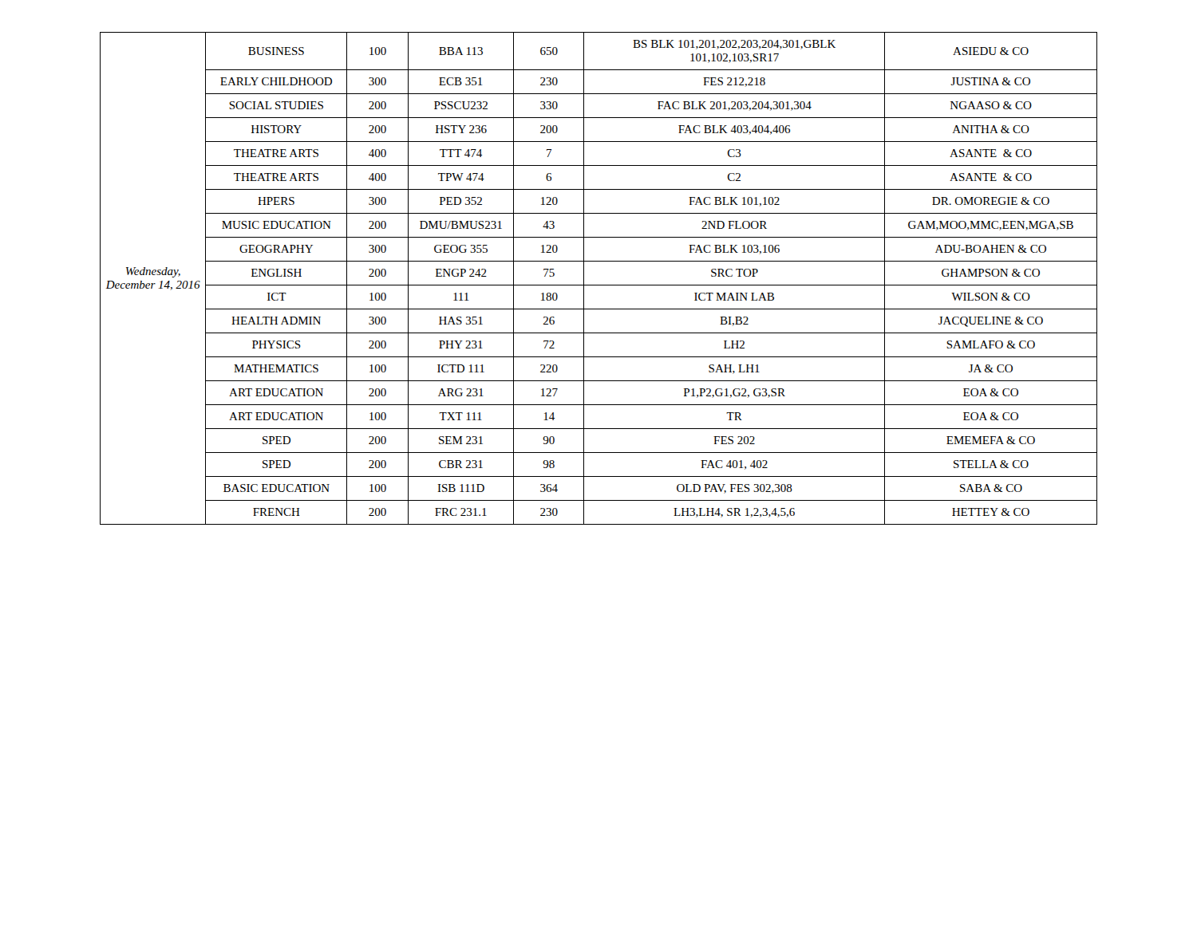| Wednesday, December 14, 2016 | BUSINESS | 100 | BBA 113 | 650 | BS BLK 101,201,202,203,204,301,GBLK 101,102,103,SR17 | ASIEDU & CO |
| EARLY CHILDHOOD | 300 | ECB 351 | 230 | FES 212,218 | JUSTINA & CO |
| SOCIAL STUDIES | 200 | PSSCU232 | 330 | FAC BLK 201,203,204,301,304 | NGAASO & CO |
| HISTORY | 200 | HSTY 236 | 200 | FAC BLK 403,404,406 | ANITHA & CO |
| THEATRE ARTS | 400 | TTT 474 | 7 | C3 | ASANTE & CO |
| THEATRE ARTS | 400 | TPW 474 | 6 | C2 | ASANTE & CO |
| HPERS | 300 | PED 352 | 120 | FAC BLK 101,102 | DR. OMOREGIE & CO |
| MUSIC EDUCATION | 200 | DMU/BMUS231 | 43 | 2ND FLOOR | GAM,MOO,MMC,EEN,MGA,SB |
| GEOGRAPHY | 300 | GEOG 355 | 120 | FAC BLK 103,106 | ADU-BOAHEN & CO |
| ENGLISH | 200 | ENGP 242 | 75 | SRC TOP | GHAMPSON & CO |
| ICT | 100 | 111 | 180 | ICT MAIN LAB | WILSON & CO |
| HEALTH ADMIN | 300 | HAS 351 | 26 | BI,B2 | JACQUELINE & CO |
| PHYSICS | 200 | PHY 231 | 72 | LH2 | SAMLAFO & CO |
| MATHEMATICS | 100 | ICTD 111 | 220 | SAH, LH1 | JA & CO |
| ART EDUCATION | 200 | ARG 231 | 127 | P1,P2,G1,G2, G3,SR | EOA & CO |
| ART EDUCATION | 100 | TXT 111 | 14 | TR | EOA & CO |
| SPED | 200 | SEM 231 | 90 | FES 202 | EMEMEFA & CO |
| SPED | 200 | CBR 231 | 98 | FAC 401, 402 | STELLA & CO |
| BASIC EDUCATION | 100 | ISB 111D | 364 | OLD PAV, FES 302,308 | SABA & CO |
| FRENCH | 200 | FRC 231.1 | 230 | LH3,LH4, SR 1,2,3,4,5,6 | HETTEY & CO |